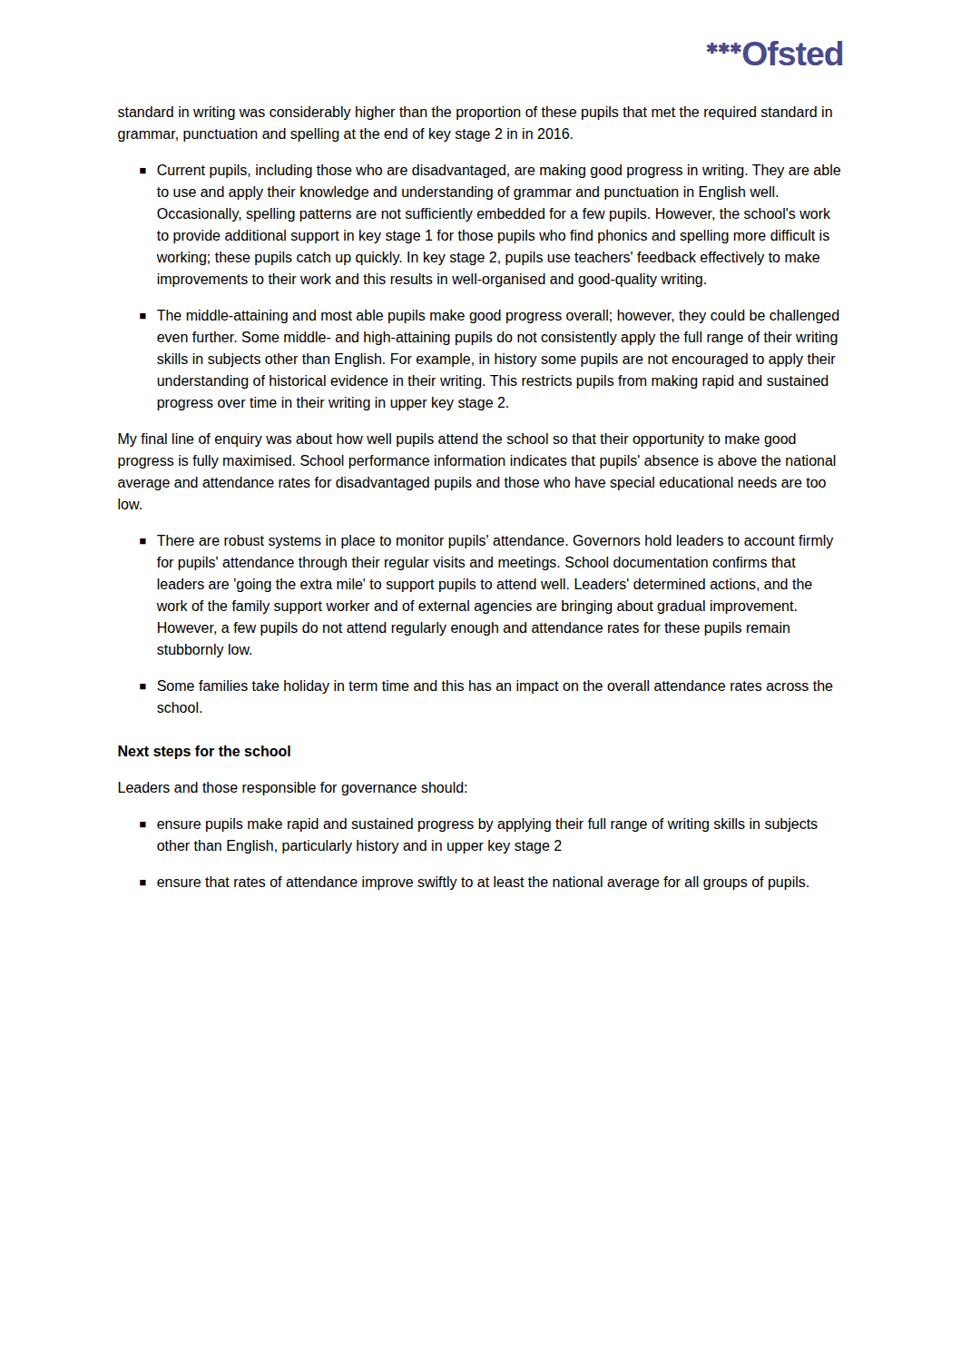✱✱✱Ofsted
standard in writing was considerably higher than the proportion of these pupils that met the required standard in grammar, punctuation and spelling at the end of key stage 2 in in 2016.
Current pupils, including those who are disadvantaged, are making good progress in writing. They are able to use and apply their knowledge and understanding of grammar and punctuation in English well. Occasionally, spelling patterns are not sufficiently embedded for a few pupils. However, the school's work to provide additional support in key stage 1 for those pupils who find phonics and spelling more difficult is working; these pupils catch up quickly. In key stage 2, pupils use teachers' feedback effectively to make improvements to their work and this results in well-organised and good-quality writing.
The middle-attaining and most able pupils make good progress overall; however, they could be challenged even further. Some middle- and high-attaining pupils do not consistently apply the full range of their writing skills in subjects other than English. For example, in history some pupils are not encouraged to apply their understanding of historical evidence in their writing. This restricts pupils from making rapid and sustained progress over time in their writing in upper key stage 2.
My final line of enquiry was about how well pupils attend the school so that their opportunity to make good progress is fully maximised. School performance information indicates that pupils' absence is above the national average and attendance rates for disadvantaged pupils and those who have special educational needs are too low.
There are robust systems in place to monitor pupils' attendance. Governors hold leaders to account firmly for pupils' attendance through their regular visits and meetings. School documentation confirms that leaders are 'going the extra mile' to support pupils to attend well. Leaders' determined actions, and the work of the family support worker and of external agencies are bringing about gradual improvement. However, a few pupils do not attend regularly enough and attendance rates for these pupils remain stubbornly low.
Some families take holiday in term time and this has an impact on the overall attendance rates across the school.
Next steps for the school
Leaders and those responsible for governance should:
ensure pupils make rapid and sustained progress by applying their full range of writing skills in subjects other than English, particularly history and in upper key stage 2
ensure that rates of attendance improve swiftly to at least the national average for all groups of pupils.